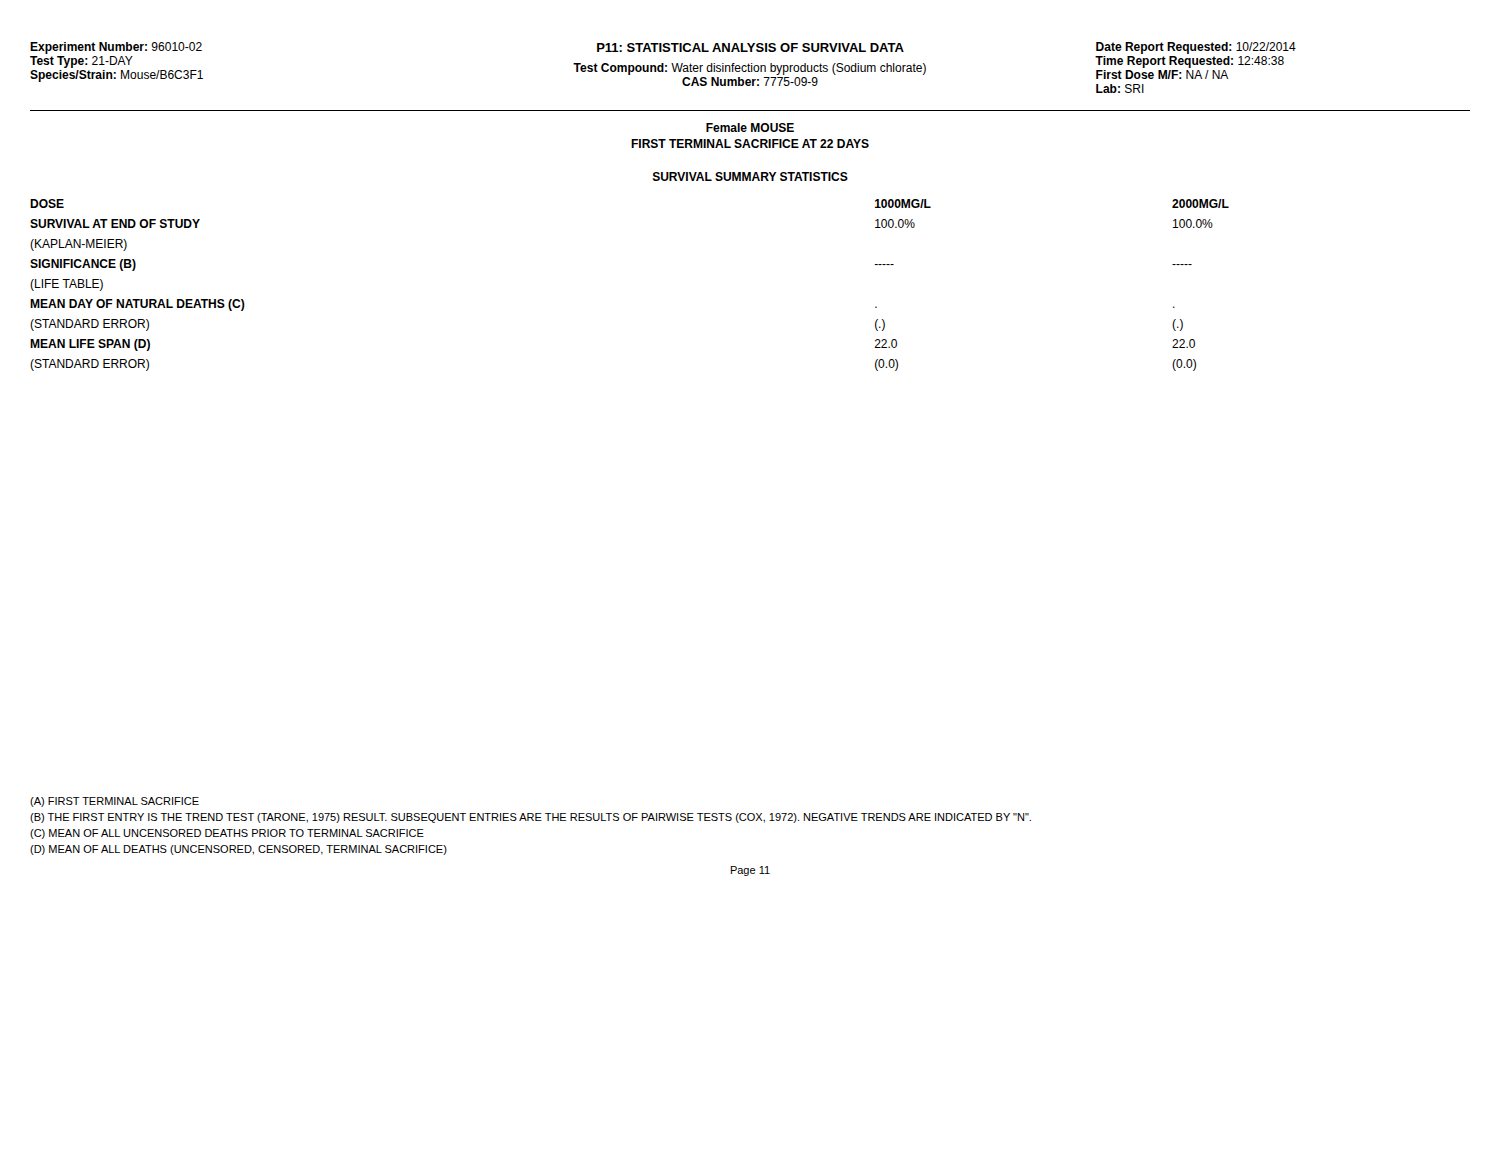Experiment Number: 96010-02
Test Type: 21-DAY
Species/Strain: Mouse/B6C3F1
P11: STATISTICAL ANALYSIS OF SURVIVAL DATA
Test Compound: Water disinfection byproducts (Sodium chlorate)
CAS Number: 7775-09-9
Date Report Requested: 10/22/2014
Time Report Requested: 12:48:38
First Dose M/F: NA / NA
Lab: SRI
Female MOUSE
FIRST TERMINAL SACRIFICE AT 22 DAYS
SURVIVAL SUMMARY STATISTICS
| DOSE | 1000MG/L | 2000MG/L |
| SURVIVAL AT END OF STUDY | 100.0% | 100.0% |
| (KAPLAN-MEIER) | | |
| SIGNIFICANCE (B) | ----- | ----- |
| (LIFE TABLE) | | |
| MEAN DAY OF NATURAL DEATHS (C) | . | . |
| (STANDARD ERROR) | (.) | (.) |
| MEAN LIFE SPAN (D) | 22.0 | 22.0 |
| (STANDARD ERROR) | (0.0) | (0.0) |
(A) FIRST TERMINAL SACRIFICE
(B) THE FIRST ENTRY IS THE TREND TEST (TARONE, 1975) RESULT. SUBSEQUENT ENTRIES ARE THE RESULTS OF PAIRWISE TESTS (COX, 1972). NEGATIVE TRENDS ARE INDICATED BY "N".
(C) MEAN OF ALL UNCENSORED DEATHS PRIOR TO TERMINAL SACRIFICE
(D) MEAN OF ALL DEATHS (UNCENSORED, CENSORED, TERMINAL SACRIFICE)
Page 11